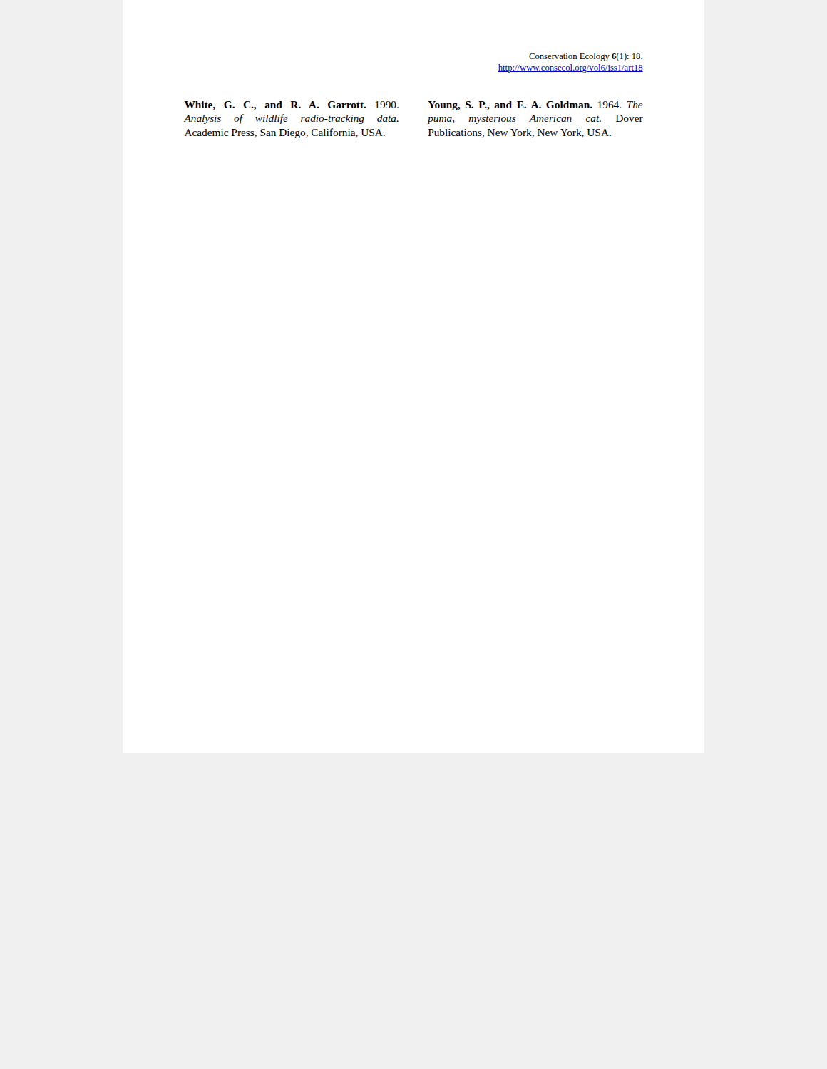Conservation Ecology 6(1): 18. http://www.consecol.org/vol6/iss1/art18
White, G. C., and R. A. Garrott. 1990. Analysis of wildlife radio-tracking data. Academic Press, San Diego, California, USA.
Young, S. P., and E. A. Goldman. 1964. The puma, mysterious American cat. Dover Publications, New York, New York, USA.